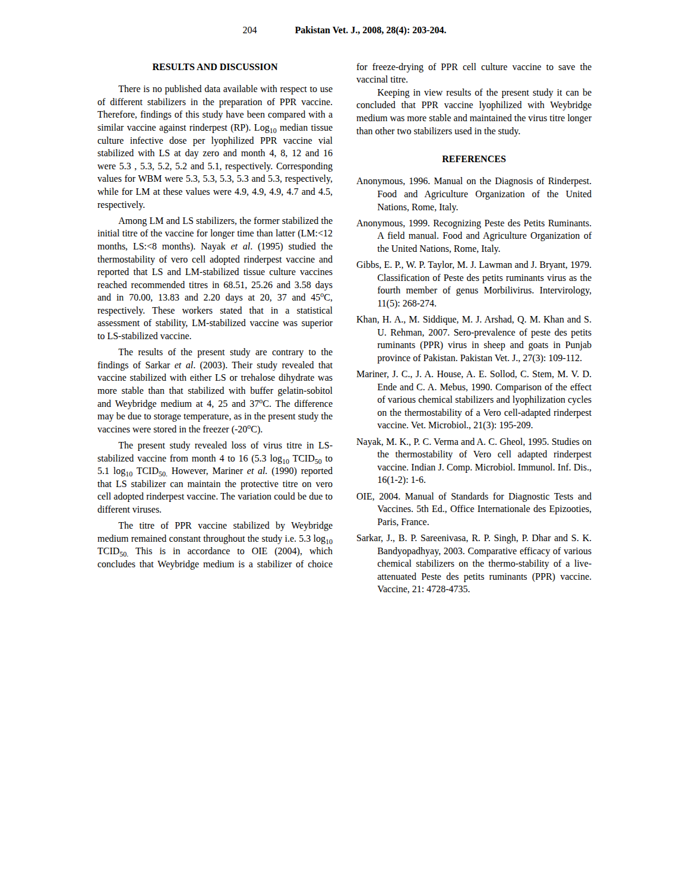204 Pakistan Vet. J., 2008, 28(4): 203-204.
Results and Discussion
There is no published data available with respect to use of different stabilizers in the preparation of PPR vaccine. Therefore, findings of this study have been compared with a similar vaccine against rinderpest (RP). Log10 median tissue culture infective dose per lyophilized PPR vaccine vial stabilized with LS at day zero and month 4, 8, 12 and 16 were 5.3 , 5.3, 5.2, 5.2 and 5.1, respectively. Corresponding values for WBM were 5.3, 5.3, 5.3, 5.3 and 5.3, respectively, while for LM at these values were 4.9, 4.9, 4.9, 4.7 and 4.5, respectively.
Among LM and LS stabilizers, the former stabilized the initial titre of the vaccine for longer time than latter (LM:<12 months, LS:<8 months). Nayak et al. (1995) studied the thermostability of vero cell adopted rinderpest vaccine and reported that LS and LM-stabilized tissue culture vaccines reached recommended titres in 68.51, 25.26 and 3.58 days and in 70.00, 13.83 and 2.20 days at 20, 37 and 45oC, respectively. These workers stated that in a statistical assessment of stability, LM-stabilized vaccine was superior to LS-stabilized vaccine.
The results of the present study are contrary to the findings of Sarkar et al. (2003). Their study revealed that vaccine stabilized with either LS or trehalose dihydrate was more stable than that stabilized with buffer gelatin-sobitol and Weybridge medium at 4, 25 and 37oC. The difference may be due to storage temperature, as in the present study the vaccines were stored in the freezer (-20oC).
The present study revealed loss of virus titre in LS-stabilized vaccine from month 4 to 16 (5.3 log10 TCID50 to 5.1 log10 TCID50. However, Mariner et al. (1990) reported that LS stabilizer can maintain the protective titre on vero cell adopted rinderpest vaccine. The variation could be due to different viruses.
The titre of PPR vaccine stabilized by Weybridge medium remained constant throughout the study i.e. 5.3 log10 TCID50. This is in accordance to OIE (2004), which concludes that Weybridge medium is a stabilizer of choice for freeze-drying of PPR cell culture vaccine to save the vaccinal titre.
Keeping in view results of the present study it can be concluded that PPR vaccine lyophilized with Weybridge medium was more stable and maintained the virus titre longer than other two stabilizers used in the study.
References
Anonymous, 1996. Manual on the Diagnosis of Rinderpest. Food and Agriculture Organization of the United Nations, Rome, Italy.
Anonymous, 1999. Recognizing Peste des Petits Ruminants. A field manual. Food and Agriculture Organization of the United Nations, Rome, Italy.
Gibbs, E. P., W. P. Taylor, M. J. Lawman and J. Bryant, 1979. Classification of Peste des petits ruminants virus as the fourth member of genus Morbilivirus. Intervirology, 11(5): 268-274.
Khan, H. A., M. Siddique, M. J. Arshad, Q. M. Khan and S. U. Rehman, 2007. Sero-prevalence of peste des petits ruminants (PPR) virus in sheep and goats in Punjab province of Pakistan. Pakistan Vet. J., 27(3): 109-112.
Mariner, J. C., J. A. House, A. E. Sollod, C. Stem, M. V. D. Ende and C. A. Mebus, 1990. Comparison of the effect of various chemical stabilizers and lyophilization cycles on the thermostability of a Vero cell-adapted rinderpest vaccine. Vet. Microbiol., 21(3): 195-209.
Nayak, M. K., P. C. Verma and A. C. Gheol, 1995. Studies on the thermostability of Vero cell adapted rinderpest vaccine. Indian J. Comp. Microbiol. Immunol. Inf. Dis., 16(1-2): 1-6.
OIE, 2004. Manual of Standards for Diagnostic Tests and Vaccines. 5th Ed., Office Internationale des Epizooties, Paris, France.
Sarkar, J., B. P. Sareenivasa, R. P. Singh, P. Dhar and S. K. Bandyopadhyay, 2003. Comparative efficacy of various chemical stabilizers on the thermo-stability of a live-attenuated Peste des petits ruminants (PPR) vaccine. Vaccine, 21: 4728-4735.